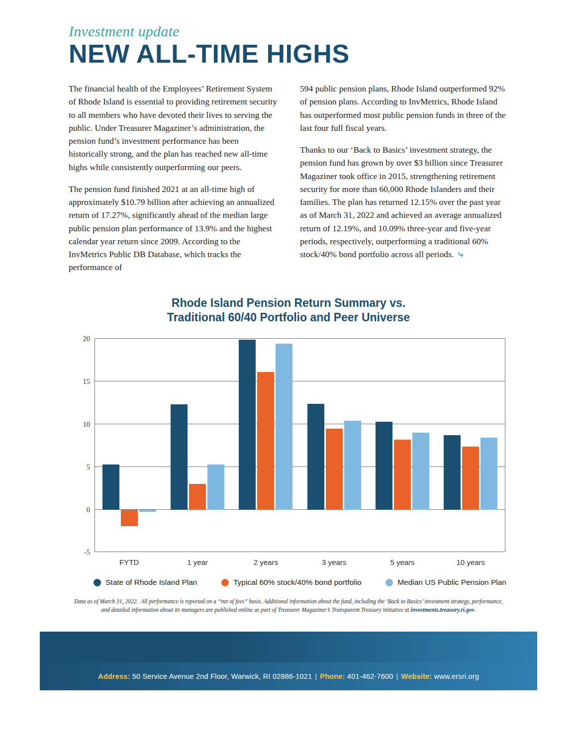Investment update
New All-Time Highs
The financial health of the Employees’ Retirement System of Rhode Island is essential to providing retirement security to all members who have devoted their lives to serving the public. Under Treasurer Magaziner’s administration, the pension fund’s investment performance has been historically strong, and the plan has reached new all-time highs while consistently outperforming our peers.
The pension fund finished 2021 at an all-time high of approximately $10.79 billion after achieving an annualized return of 17.27%, significantly ahead of the median large public pension plan performance of 13.9% and the highest calendar year return since 2009. According to the InvMetrics Public DB Database, which tracks the performance of
594 public pension plans, Rhode Island outperformed 92% of pension plans. According to InvMetrics, Rhode Island has outperformed most public pension funds in three of the last four full fiscal years.
Thanks to our ‘Back to Basics’ investment strategy, the pension fund has grown by over $3 billion since Treasurer Magaziner took office in 2015, strengthening retirement security for more than 60,000 Rhode Islanders and their families. The plan has returned 12.15% over the past year as of March 31, 2022 and achieved an average annualized return of 12.19%, and 10.09% three-year and five-year periods, respectively, outperforming a traditional 60% stock/40% bond portfolio across all periods. ⤷
Rhode Island Pension Return Summary vs.
Traditional 60/40 Portfolio and Peer Universe
20
15
10
5
0
-5
FYTD
1 year
2 years
3 years
5 years
10 years
State of Rhode Island Plan
Typical 60% stock/40% bond portfolio
Median US Public Pension Plan
Data as of March 31, 2022. All performance is reported on a “net of fees” basis. Additional information about the fund, including the ‘Back to Basics’ investment strategy, performance, and detailed information about its managers are published online as part of Treasurer Magaziner’s Transparent Treasury initiative at investments.treasury.ri.gov.
Address: 50 Service Avenue 2nd Floor, Warwick, RI 02886-1021 | Phone: 401-462-7600 | Website: www.ersri.org